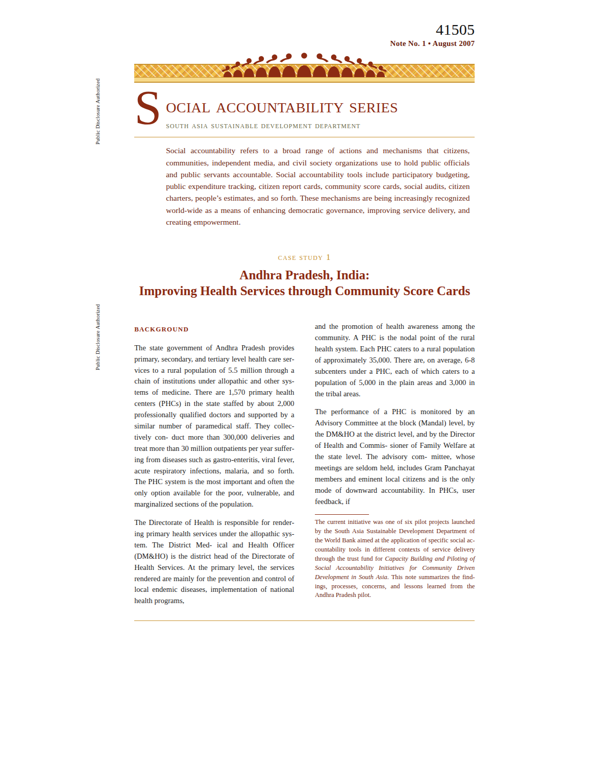Public Disclosure Authorized
Public Disclosure Authorized
41505
Note No. 1 • August 2007
S
OCIAL ACCOUNTABILITY SERIES
SOUTH ASIA SUSTAINABLE DEVELOPMENT DEPARTMENT
Social accountability refers to a broad range of actions and mechanisms that citizens, communities, independent media, and civil society organizations use to hold public officials and public servants accountable. Social accountability tools include participatory budgeting, public expenditure tracking, citizen report cards, community score cards, social audits, citizen charters, people’s estimates, and so forth. These mechanisms are being increasingly recognized world-wide as a means of enhancing democratic governance, improving service delivery, and creating empowerment.
CASE STUDY 1
Andhra Pradesh, India: Improving Health Services through Community Score Cards
BACKGROUND
The state government of Andhra Pradesh provides primary, secondary, and tertiary level health care services to a rural population of 5.5 million through a chain of institutions under allopathic and other systems of medicine. There are 1,570 primary health centers (PHCs) in the state staffed by about 2,000 professionally qualified doctors and supported by a similar number of paramedical staff. They collectively con- duct more than 300,000 deliveries and treat more than 30 million outpatients per year suffering from diseases such as gastro-enteritis, viral fever, acute respiratory infections, malaria, and so forth. The PHC system is the most important and often the only option available for the poor, vulnerable, and marginalized sections of the population.
The Directorate of Health is responsible for rendering primary health services under the allopathic system. The District Med- ical and Health Officer (DM&HO) is the district head of the Directorate of Health Services. At the primary level, the services rendered are mainly for the prevention and control of local endemic diseases, implementation of national health programs,
and the promotion of health awareness among the community. A PHC is the nodal point of the rural health system. Each PHC caters to a rural population of approximately 35,000. There are, on average, 6-8 subcenters under a PHC, each of which caters to a population of 5,000 in the plain areas and 3,000 in the tribal areas.
The performance of a PHC is monitored by an Advisory Committee at the block (Mandal) level, by the DM&HO at the district level, and by the Director of Health and Commis- sioner of Family Welfare at the state level. The advisory com- mittee, whose meetings are seldom held, includes Gram Panchayat members and eminent local citizens and is the only mode of downward accountability. In PHCs, user feedback, if
The current initiative was one of six pilot projects launched by the South Asia Sustainable Development Department of the World Bank aimed at the application of specific social accountability tools in different contexts of service delivery through the trust fund for Capacity Building and Piloting of Social Accountability Initiatives for Community Driven Development in South Asia. This note summarizes the findings, processes, concerns, and lessons learned from the Andhra Pradesh pilot.